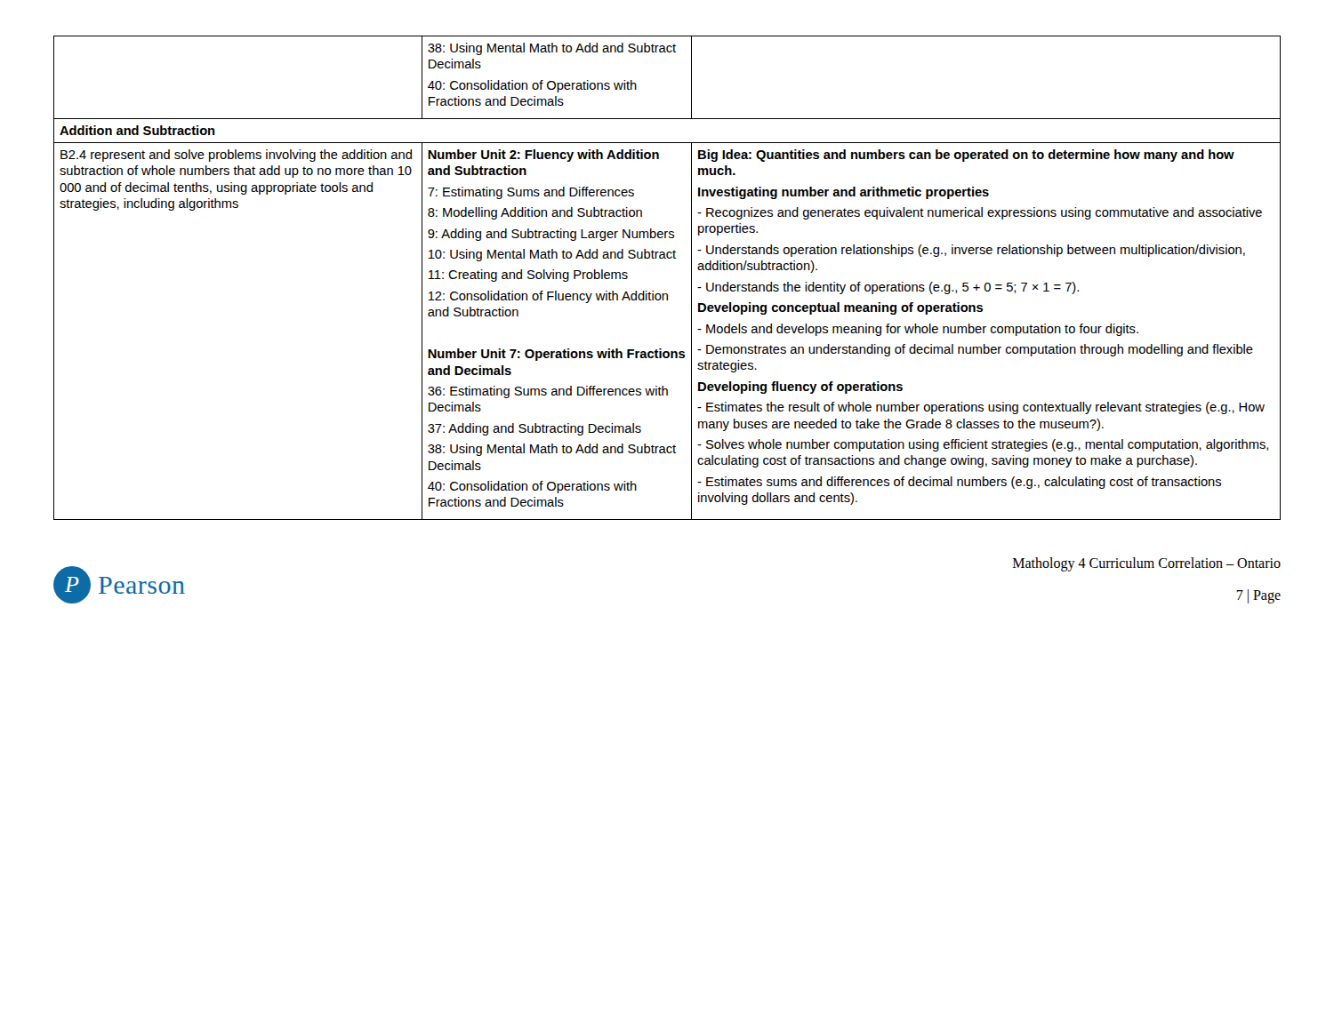| | 38: Using Mental Math to Add and Subtract Decimals 40: Consolidation of Operations with Fractions and Decimals | |
| Addition and Subtraction |
| B2.4 represent and solve problems involving the addition and subtraction of whole numbers that add up to no more than 10 000 and of decimal tenths, using appropriate tools and strategies, including algorithms | Number Unit 2: Fluency with Addition and Subtraction 7: Estimating Sums and Differences 8: Modelling Addition and Subtraction 9: Adding and Subtracting Larger Numbers 10: Using Mental Math to Add and Subtract 11: Creating and Solving Problems 12: Consolidation of Fluency with Addition and Subtraction Number Unit 7: Operations with Fractions and Decimals 36: Estimating Sums and Differences with Decimals 37: Adding and Subtracting Decimals 38: Using Mental Math to Add and Subtract Decimals 40: Consolidation of Operations with Fractions and Decimals | Big Idea: Quantities and numbers can be operated on to determine how many and how much. Investigating number and arithmetic properties - Recognizes and generates equivalent numerical expressions using commutative and associative properties. - Understands operation relationships (e.g., inverse relationship between multiplication/division, addition/subtraction). - Understands the identity of operations (e.g., 5 + 0 = 5; 7 × 1 = 7). Developing conceptual meaning of operations - Models and develops meaning for whole number computation to four digits. - Demonstrates an understanding of decimal number computation through modelling and flexible strategies. Developing fluency of operations - Estimates the result of whole number operations using contextually relevant strategies (e.g., How many buses are needed to take the Grade 8 classes to the museum?). - Solves whole number computation using efficient strategies (e.g., mental computation, algorithms, calculating cost of transactions and change owing, saving money to make a purchase). - Estimates sums and differences of decimal numbers (e.g., calculating cost of transactions involving dollars and cents). |
P
Pearson
Mathology 4 Curriculum Correlation – Ontario
7 | Page